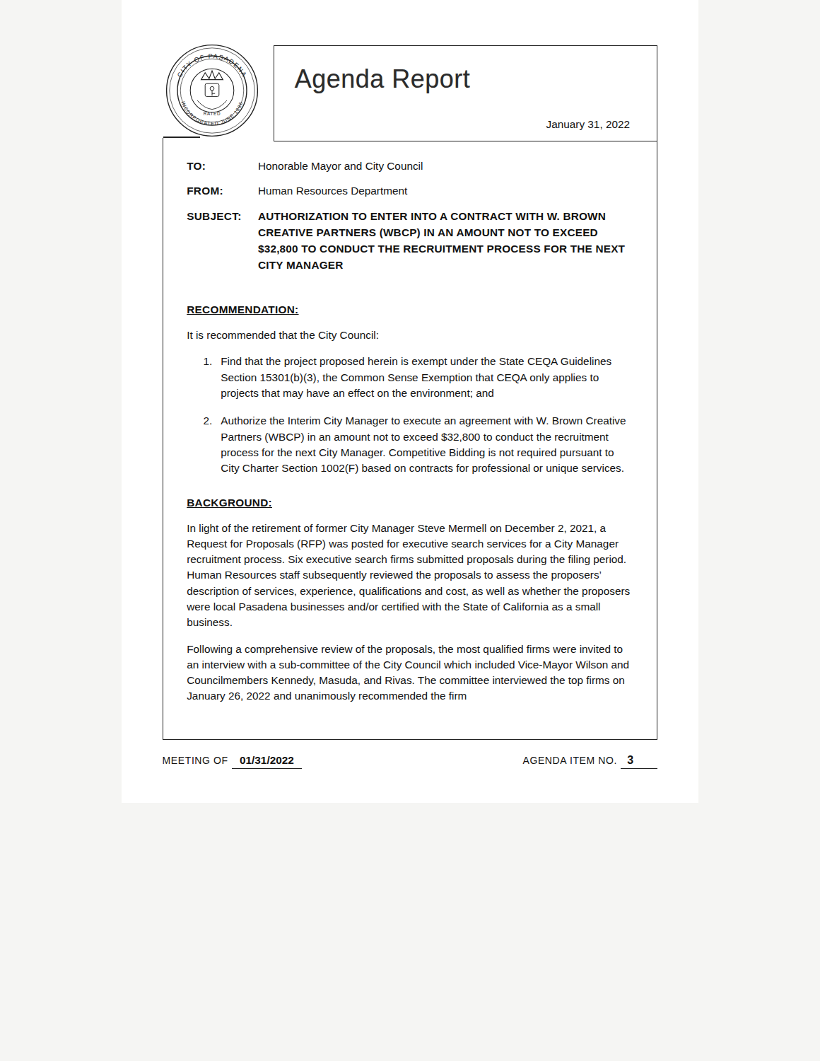CITY OF PASADENA INCORPORATED JUNE 1886 RATED
Agenda Report
January 31, 2022
| TO: | Honorable Mayor and City Council |
| FROM: | Human Resources Department |
| SUBJECT: | AUTHORIZATION TO ENTER INTO A CONTRACT WITH W. BROWN CREATIVE PARTNERS (WBCP) IN AN AMOUNT NOT TO EXCEED $32,800 TO CONDUCT THE RECRUITMENT PROCESS FOR THE NEXT CITY MANAGER |
RECOMMENDATION:
It is recommended that the City Council:
Find that the project proposed herein is exempt under the State CEQA Guidelines Section 15301(b)(3), the Common Sense Exemption that CEQA only applies to projects that may have an effect on the environment; and
Authorize the Interim City Manager to execute an agreement with W. Brown Creative Partners (WBCP) in an amount not to exceed $32,800 to conduct the recruitment process for the next City Manager. Competitive Bidding is not required pursuant to City Charter Section 1002(F) based on contracts for professional or unique services.
BACKGROUND:
In light of the retirement of former City Manager Steve Mermell on December 2, 2021, a Request for Proposals (RFP) was posted for executive search services for a City Manager recruitment process. Six executive search firms submitted proposals during the filing period. Human Resources staff subsequently reviewed the proposals to assess the proposers’ description of services, experience, qualifications and cost, as well as whether the proposers were local Pasadena businesses and/or certified with the State of California as a small business.
Following a comprehensive review of the proposals, the most qualified firms were invited to an interview with a sub-committee of the City Council which included Vice-Mayor Wilson and Councilmembers Kennedy, Masuda, and Rivas. The committee interviewed the top firms on January 26, 2022 and unanimously recommended the firm
MEETING OF 01/31/2022 AGENDA ITEM NO. 3